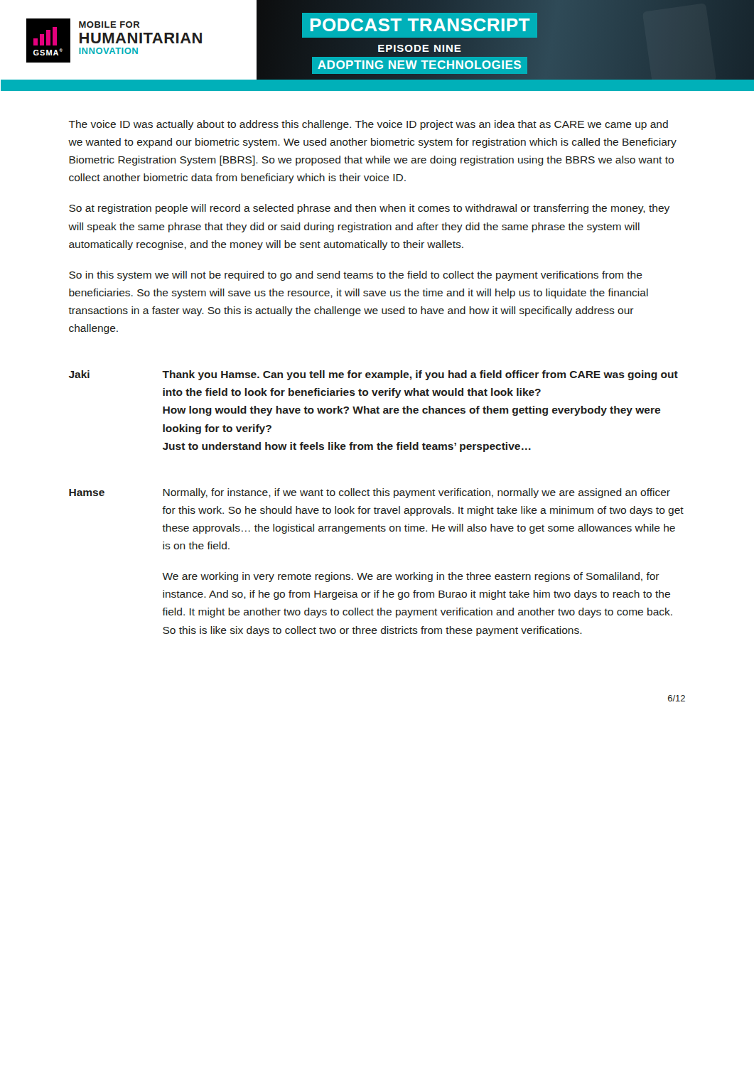GSMA®
MOBILE FOR
HUMANITARIAN
INNOVATION
PODCAST TRANSCRIPT
EPISODE NINE
ADOPTING NEW TECHNOLOGIES
The voice ID was actually about to address this challenge. The voice ID project was an idea that as CARE we came up and we wanted to expand our biometric system. We used another biometric system for registration which is called the Beneficiary Biometric Registration System [BBRS]. So we proposed that while we are doing registration using the BBRS we also want to collect another biometric data from beneficiary which is their voice ID.
So at registration people will record a selected phrase and then when it comes to withdrawal or transferring the money, they will speak the same phrase that they did or said during registration and after they did the same phrase the system will automatically recognise, and the money will be sent automatically to their wallets.
So in this system we will not be required to go and send teams to the field to collect the payment verifications from the beneficiaries. So the system will save us the resource, it will save us the time and it will help us to liquidate the financial transactions in a faster way. So this is actually the challenge we used to have and how it will specifically address our challenge.
Jaki
Thank you Hamse. Can you tell me for example, if you had a field officer from CARE was going out into the field to look for beneficiaries to verify what would that look like?
How long would they have to work? What are the chances of them getting everybody they were looking for to verify?
Just to understand how it feels like from the field teams’ perspective…
Hamse
Normally, for instance, if we want to collect this payment verification, normally we are assigned an officer for this work. So he should have to look for travel approvals. It might take like a minimum of two days to get these approvals… the logistical arrangements on time. He will also have to get some allowances while he is on the field.
We are working in very remote regions. We are working in the three eastern regions of Somaliland, for instance. And so, if he go from Hargeisa or if he go from Burao it might take him two days to reach to the field. It might be another two days to collect the payment verification and another two days to come back. So this is like six days to collect two or three districts from these payment verifications.
6/12